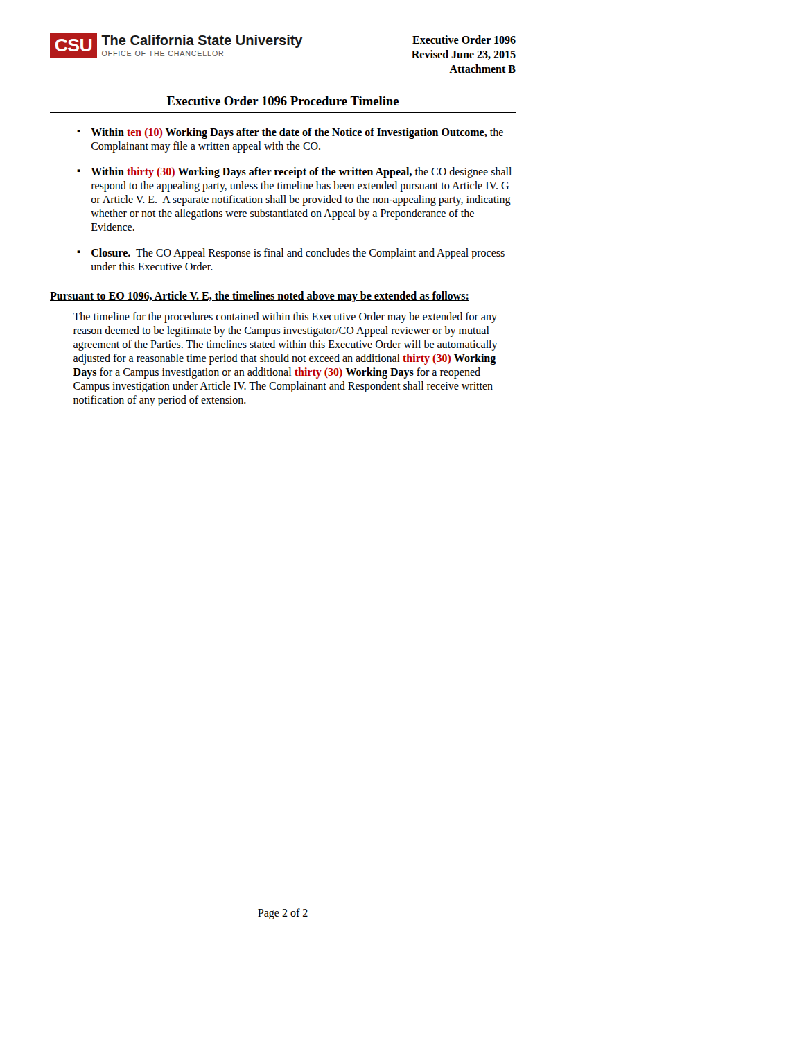CSU
The California State University
Office of the Chancellor
Executive Order 1096
Revised June 23, 2015
Attachment B
Executive Order 1096 Procedure Timeline
Within ten (10) Working Days after the date of the Notice of Investigation Outcome, the Complainant may file a written appeal with the CO.
Within thirty (30) Working Days after receipt of the written Appeal, the CO designee shall respond to the appealing party, unless the timeline has been extended pursuant to Article IV. G or Article V. E. A separate notification shall be provided to the non-appealing party, indicating whether or not the allegations were substantiated on Appeal by a Preponderance of the Evidence.
Closure. The CO Appeal Response is final and concludes the Complaint and Appeal process under this Executive Order.
Pursuant to EO 1096, Article V. E, the timelines noted above may be extended as follows:
The timeline for the procedures contained within this Executive Order may be extended for any reason deemed to be legitimate by the Campus investigator/CO Appeal reviewer or by mutual agreement of the Parties. The timelines stated within this Executive Order will be automatically adjusted for a reasonable time period that should not exceed an additional thirty (30) Working Days for a Campus investigation or an additional thirty (30) Working Days for a reopened Campus investigation under Article IV. The Complainant and Respondent shall receive written notification of any period of extension.
Page 2 of 2